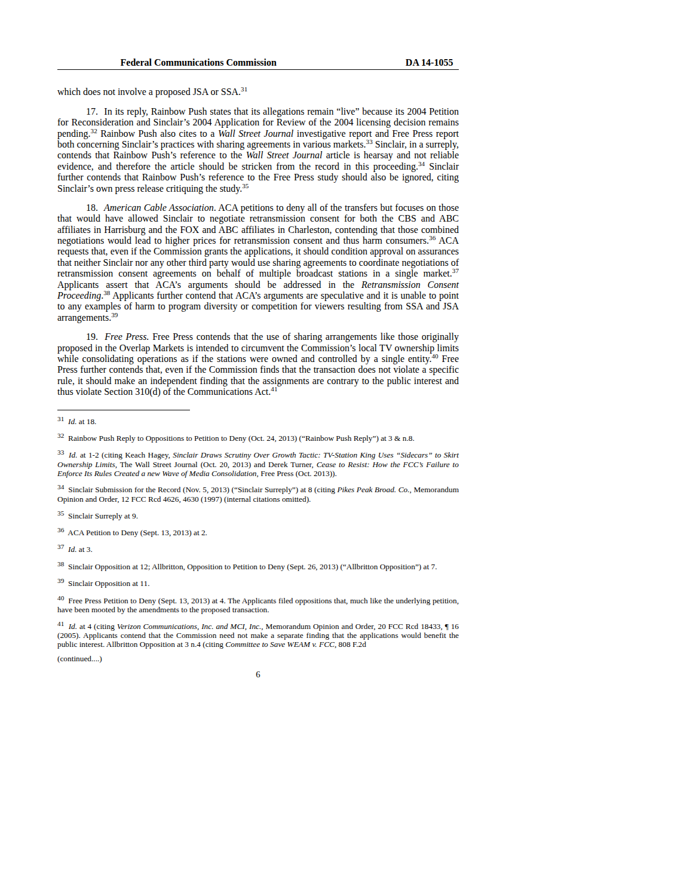Federal Communications Commission DA 14-1055
which does not involve a proposed JSA or SSA.31
17. In its reply, Rainbow Push states that its allegations remain “live” because its 2004 Petition for Reconsideration and Sinclair’s 2004 Application for Review of the 2004 licensing decision remains pending.32 Rainbow Push also cites to a Wall Street Journal investigative report and Free Press report both concerning Sinclair’s practices with sharing agreements in various markets.33 Sinclair, in a surreply, contends that Rainbow Push’s reference to the Wall Street Journal article is hearsay and not reliable evidence, and therefore the article should be stricken from the record in this proceeding.34 Sinclair further contends that Rainbow Push’s reference to the Free Press study should also be ignored, citing Sinclair’s own press release critiquing the study.35
18. American Cable Association. ACA petitions to deny all of the transfers but focuses on those that would have allowed Sinclair to negotiate retransmission consent for both the CBS and ABC affiliates in Harrisburg and the FOX and ABC affiliates in Charleston, contending that those combined negotiations would lead to higher prices for retransmission consent and thus harm consumers.36 ACA requests that, even if the Commission grants the applications, it should condition approval on assurances that neither Sinclair nor any other third party would use sharing agreements to coordinate negotiations of retransmission consent agreements on behalf of multiple broadcast stations in a single market.37 Applicants assert that ACA’s arguments should be addressed in the Retransmission Consent Proceeding.38 Applicants further contend that ACA’s arguments are speculative and it is unable to point to any examples of harm to program diversity or competition for viewers resulting from SSA and JSA arrangements.39
19. Free Press. Free Press contends that the use of sharing arrangements like those originally proposed in the Overlap Markets is intended to circumvent the Commission’s local TV ownership limits while consolidating operations as if the stations were owned and controlled by a single entity.40 Free Press further contends that, even if the Commission finds that the transaction does not violate a specific rule, it should make an independent finding that the assignments are contrary to the public interest and thus violate Section 310(d) of the Communications Act.41
31 Id. at 18.
32 Rainbow Push Reply to Oppositions to Petition to Deny (Oct. 24, 2013) (“Rainbow Push Reply”) at 3 & n.8.
33 Id. at 1-2 (citing Keach Hagey, Sinclair Draws Scrutiny Over Growth Tactic: TV-Station King Uses “Sidecars” to Skirt Ownership Limits, The Wall Street Journal (Oct. 20, 2013) and Derek Turner, Cease to Resist: How the FCC’s Failure to Enforce Its Rules Created a new Wave of Media Consolidation, Free Press (Oct. 2013)).
34 Sinclair Submission for the Record (Nov. 5, 2013) (“Sinclair Surreply”) at 8 (citing Pikes Peak Broad. Co., Memorandum Opinion and Order, 12 FCC Rcd 4626, 4630 (1997) (internal citations omitted).
35 Sinclair Surreply at 9.
36 ACA Petition to Deny (Sept. 13, 2013) at 2.
37 Id. at 3.
38 Sinclair Opposition at 12; Allbritton, Opposition to Petition to Deny (Sept. 26, 2013) (“Allbritton Opposition”) at 7.
39 Sinclair Opposition at 11.
40 Free Press Petition to Deny (Sept. 13, 2013) at 4. The Applicants filed oppositions that, much like the underlying petition, have been mooted by the amendments to the proposed transaction.
41 Id. at 4 (citing Verizon Communications, Inc. and MCI, Inc., Memorandum Opinion and Order, 20 FCC Rcd 18433, ¶ 16 (2005). Applicants contend that the Commission need not make a separate finding that the applications would benefit the public interest. Allbritton Opposition at 3 n.4 (citing Committee to Save WEAM v. FCC, 808 F.2d
(continued....)
6